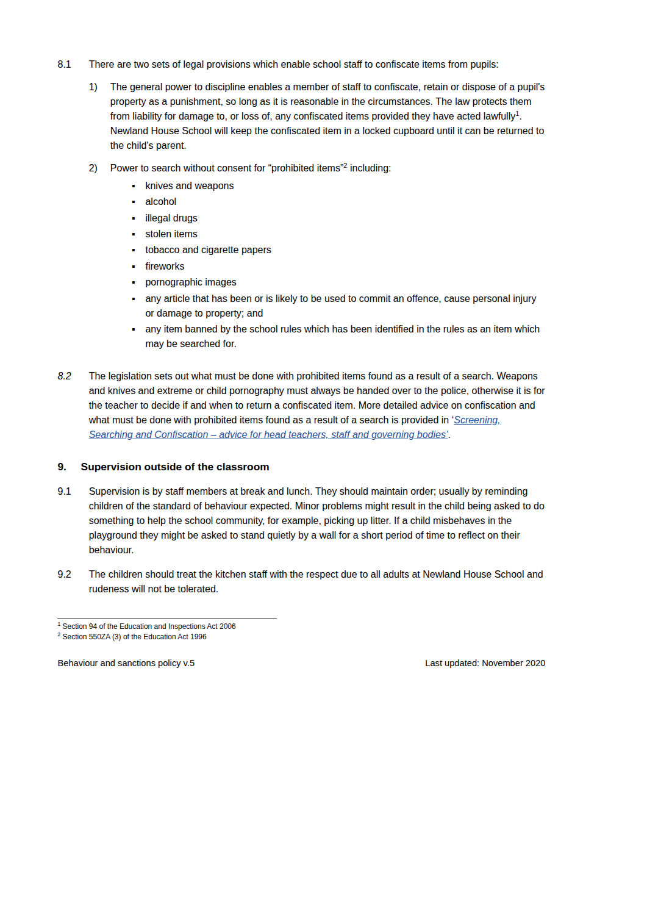8.1
There are two sets of legal provisions which enable school staff to confiscate items from pupils:
1) The general power to discipline enables a member of staff to confiscate, retain or dispose of a pupil's property as a punishment, so long as it is reasonable in the circumstances. The law protects them from liability for damage to, or loss of, any confiscated items provided they have acted lawfully1. Newland House School will keep the confiscated item in a locked cupboard until it can be returned to the child's parent.
2) Power to search without consent for “prohibited items”2 including:
knives and weapons
alcohol
illegal drugs
stolen items
tobacco and cigarette papers
fireworks
pornographic images
any article that has been or is likely to be used to commit an offence, cause personal injury or damage to property; and
any item banned by the school rules which has been identified in the rules as an item which may be searched for.
8.2
The legislation sets out what must be done with prohibited items found as a result of a search. Weapons and knives and extreme or child pornography must always be handed over to the police, otherwise it is for the teacher to decide if and when to return a confiscated item. More detailed advice on confiscation and what must be done with prohibited items found as a result of a search is provided in ‘Screening, Searching and Confiscation – advice for head teachers, staff and governing bodies’.
9. Supervision outside of the classroom
9.1
Supervision is by staff members at break and lunch. They should maintain order; usually by reminding children of the standard of behaviour expected. Minor problems might result in the child being asked to do something to help the school community, for example, picking up litter. If a child misbehaves in the playground they might be asked to stand quietly by a wall for a short period of time to reflect on their behaviour.
9.2
The children should treat the kitchen staff with the respect due to all adults at Newland House School and rudeness will not be tolerated.
1 Section 94 of the Education and Inspections Act 2006
2 Section 550ZA (3) of the Education Act 1996
Behaviour and sanctions policy v.5 Last updated: November 2020